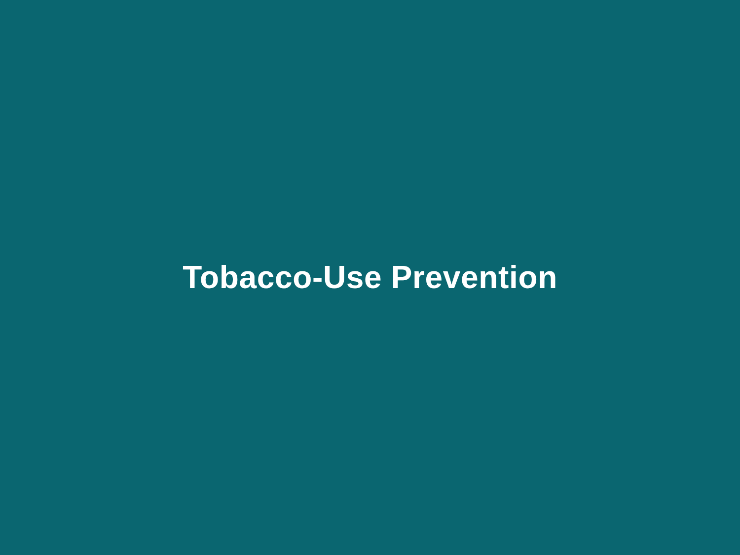Tobacco-Use Prevention